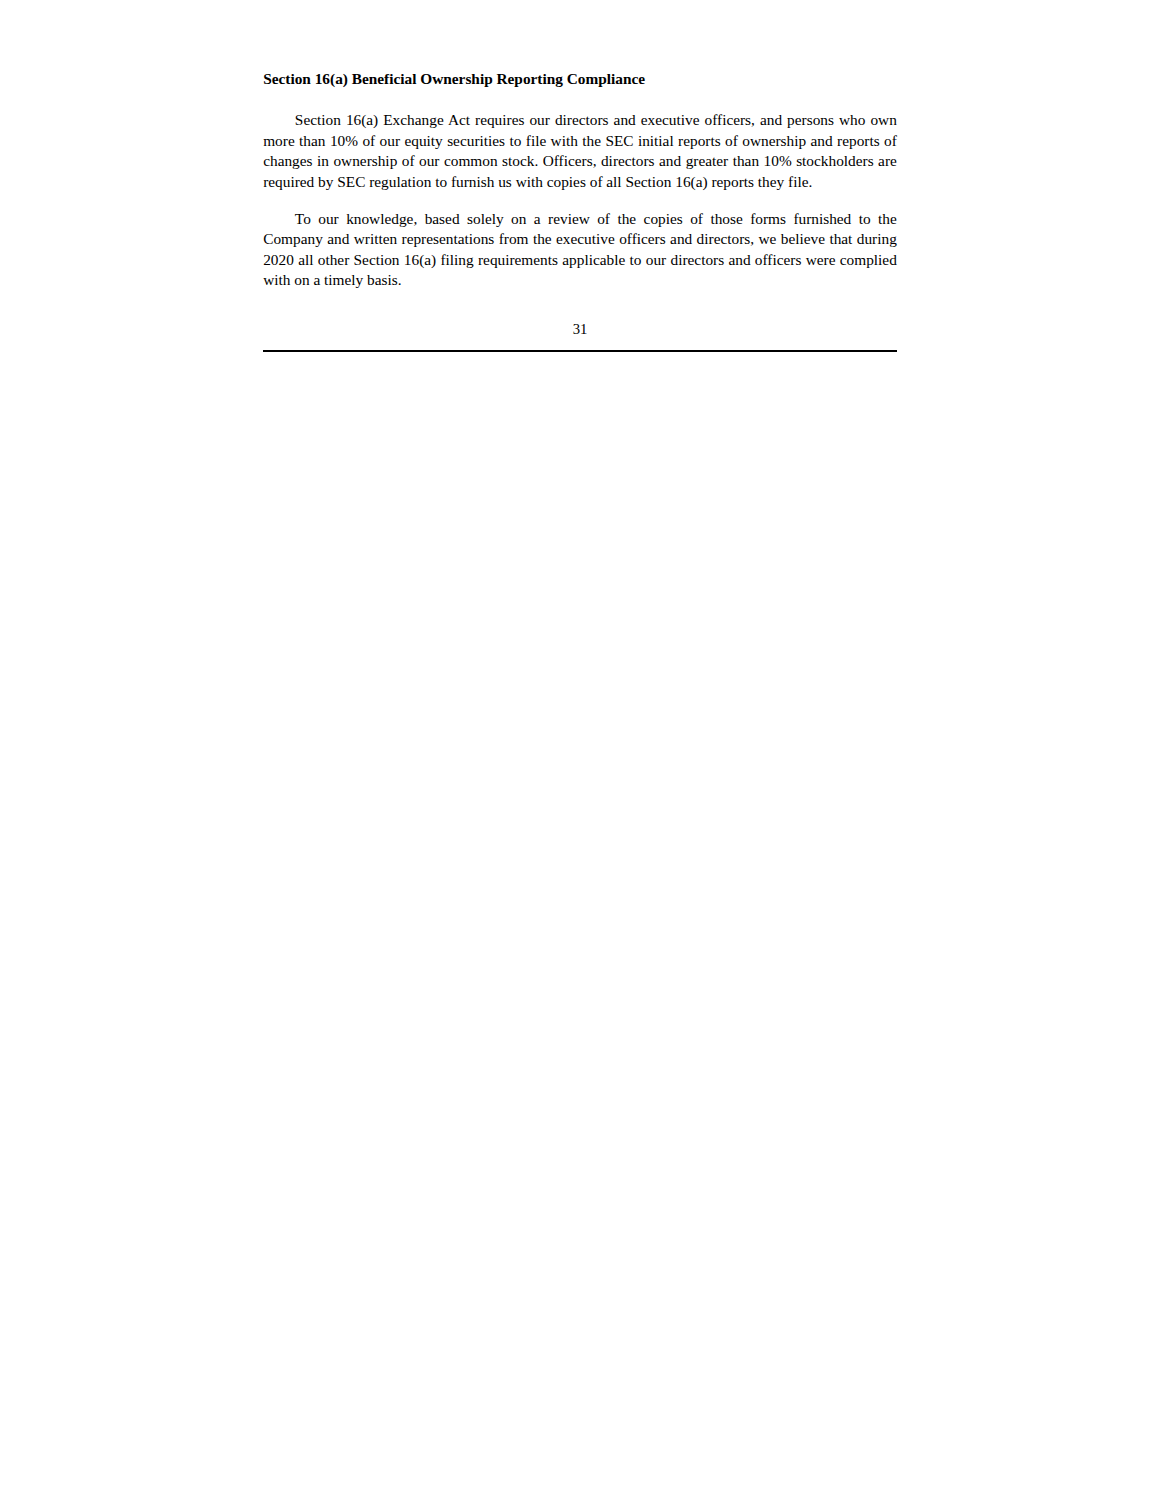Section 16(a) Beneficial Ownership Reporting Compliance
Section 16(a) Exchange Act requires our directors and executive officers, and persons who own more than 10% of our equity securities to file with the SEC initial reports of ownership and reports of changes in ownership of our common stock. Officers, directors and greater than 10% stockholders are required by SEC regulation to furnish us with copies of all Section 16(a) reports they file.
To our knowledge, based solely on a review of the copies of those forms furnished to the Company and written representations from the executive officers and directors, we believe that during 2020 all other Section 16(a) filing requirements applicable to our directors and officers were complied with on a timely basis.
31